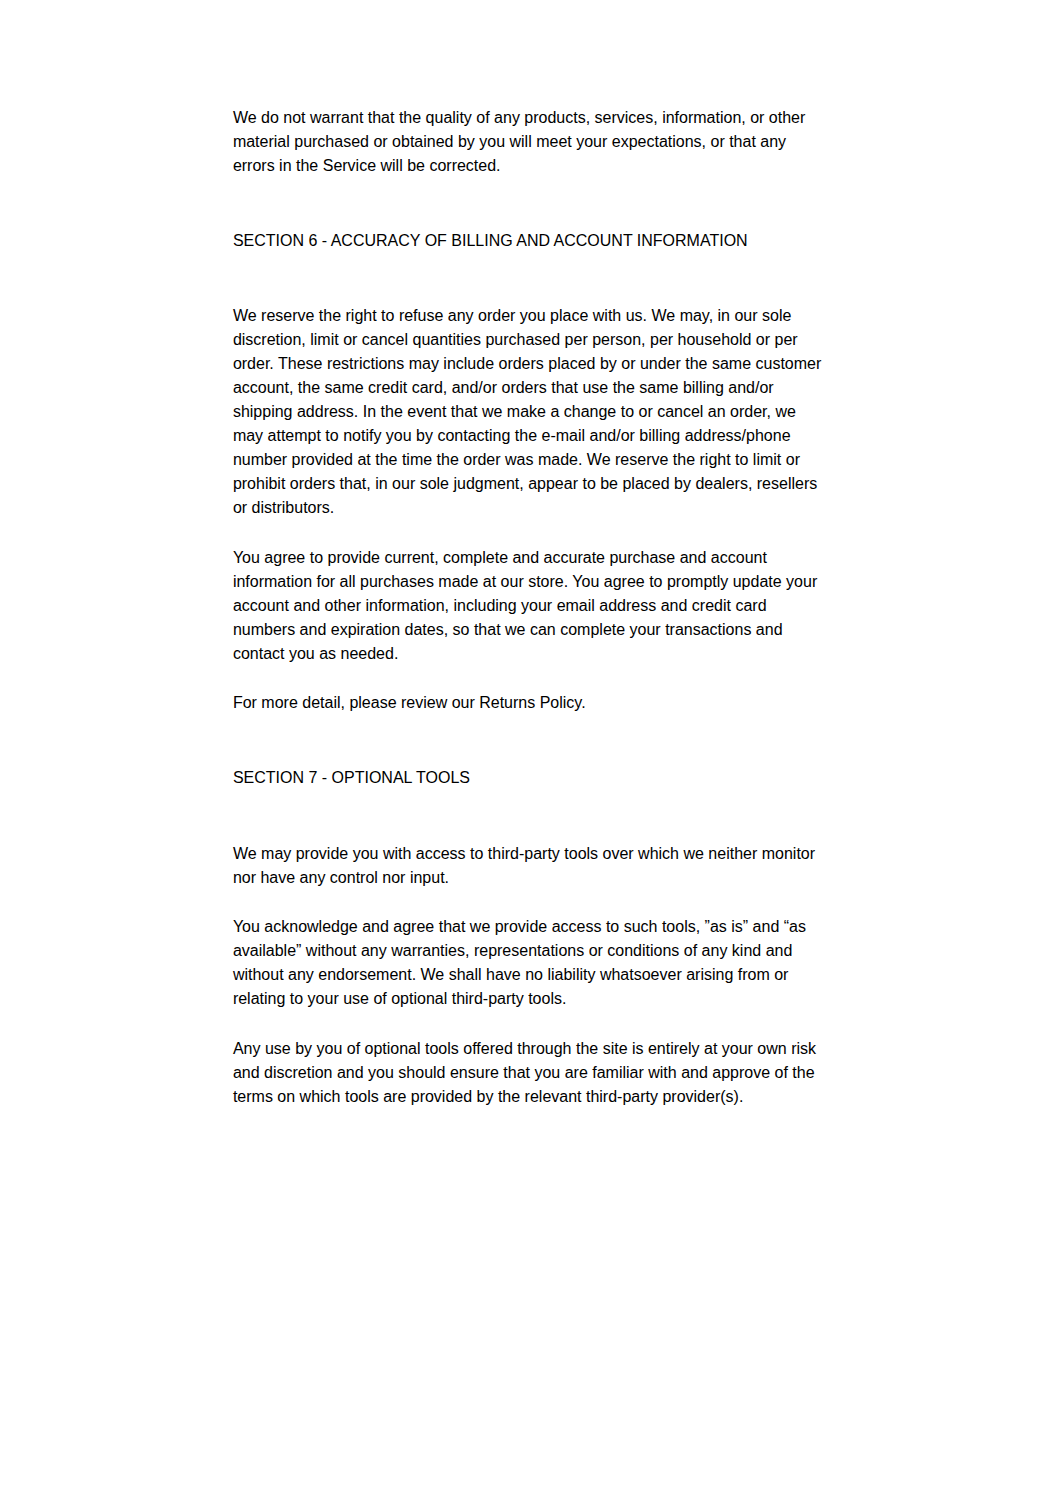We do not warrant that the quality of any products, services, information, or other material purchased or obtained by you will meet your expectations, or that any errors in the Service will be corrected.
SECTION 6 - ACCURACY OF BILLING AND ACCOUNT INFORMATION
We reserve the right to refuse any order you place with us. We may, in our sole discretion, limit or cancel quantities purchased per person, per household or per order. These restrictions may include orders placed by or under the same customer account, the same credit card, and/or orders that use the same billing and/or shipping address. In the event that we make a change to or cancel an order, we may attempt to notify you by contacting the e-mail and/or billing address/phone number provided at the time the order was made. We reserve the right to limit or prohibit orders that, in our sole judgment, appear to be placed by dealers, resellers or distributors.
You agree to provide current, complete and accurate purchase and account information for all purchases made at our store. You agree to promptly update your account and other information, including your email address and credit card numbers and expiration dates, so that we can complete your transactions and contact you as needed.
For more detail, please review our Returns Policy.
SECTION 7 - OPTIONAL TOOLS
We may provide you with access to third-party tools over which we neither monitor nor have any control nor input.
You acknowledge and agree that we provide access to such tools, ”as is” and “as available” without any warranties, representations or conditions of any kind and without any endorsement. We shall have no liability whatsoever arising from or relating to your use of optional third-party tools.
Any use by you of optional tools offered through the site is entirely at your own risk and discretion and you should ensure that you are familiar with and approve of the terms on which tools are provided by the relevant third-party provider(s).